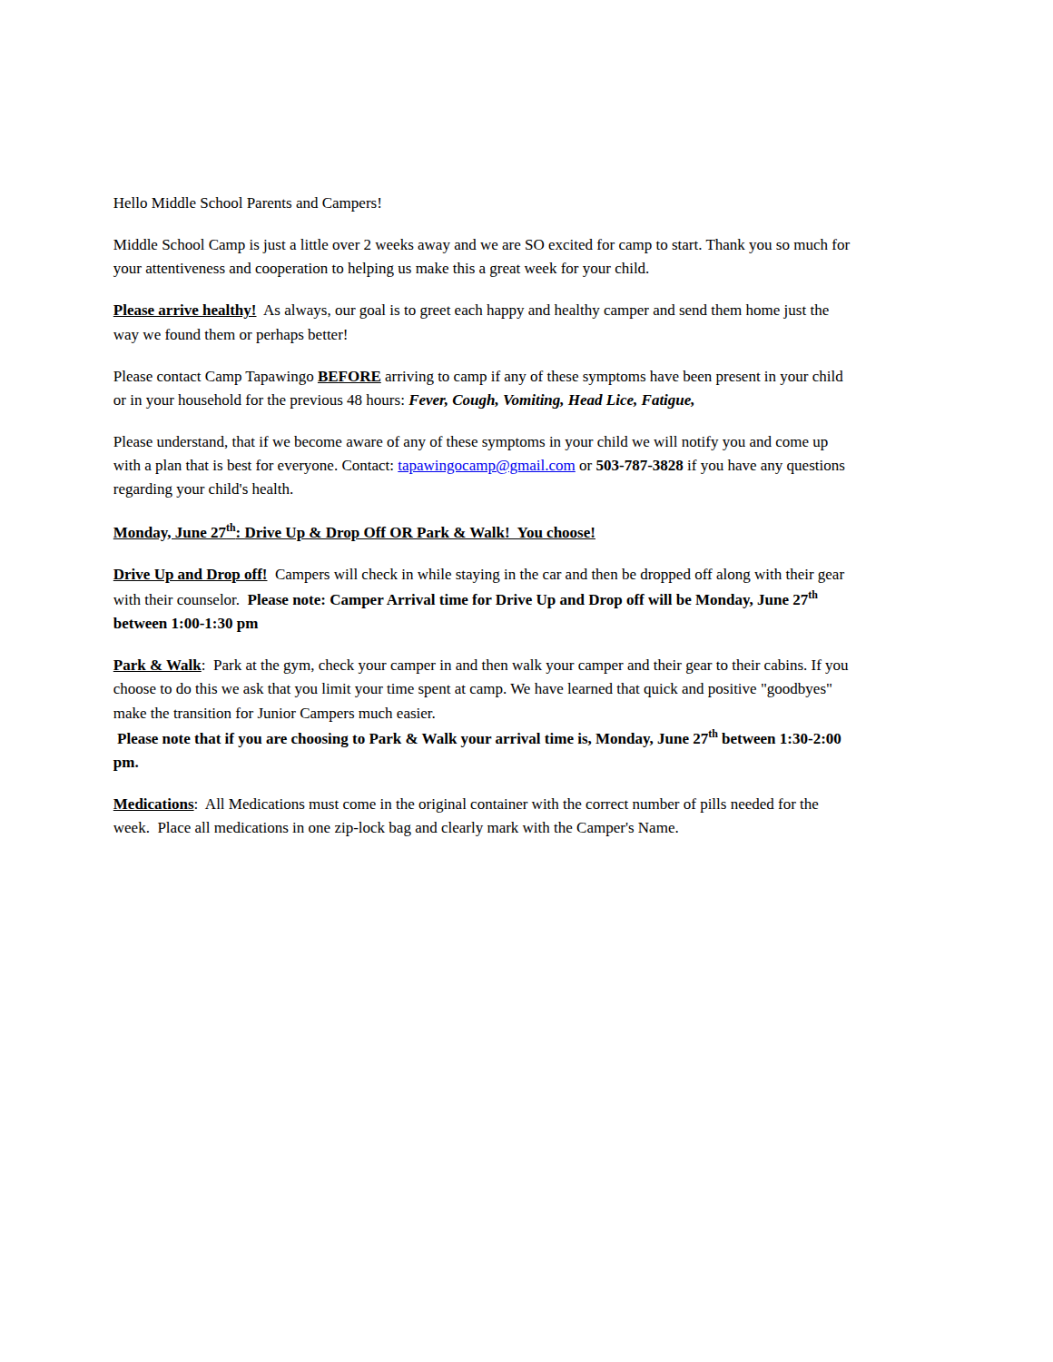Hello Middle School Parents and Campers!
Middle School Camp is just a little over 2 weeks away and we are SO excited for camp to start. Thank you so much for your attentiveness and cooperation to helping us make this a great week for your child.
Please arrive healthy! As always, our goal is to greet each happy and healthy camper and send them home just the way we found them or perhaps better!
Please contact Camp Tapawingo BEFORE arriving to camp if any of these symptoms have been present in your child or in your household for the previous 48 hours: Fever, Cough, Vomiting, Head Lice, Fatigue,
Please understand, that if we become aware of any of these symptoms in your child we will notify you and come up with a plan that is best for everyone. Contact: tapawingocamp@gmail.com or 503-787-3828 if you have any questions regarding your child's health.
Monday, June 27th: Drive Up & Drop Off OR Park & Walk! You choose!
Drive Up and Drop off! Campers will check in while staying in the car and then be dropped off along with their gear with their counselor. Please note: Camper Arrival time for Drive Up and Drop off will be Monday, June 27th between 1:00-1:30 pm
Park & Walk: Park at the gym, check your camper in and then walk your camper and their gear to their cabins. If you choose to do this we ask that you limit your time spent at camp. We have learned that quick and positive "goodbyes" make the transition for Junior Campers much easier.
Please note that if you are choosing to Park & Walk your arrival time is, Monday, June 27th between 1:30-2:00 pm.
Medications: All Medications must come in the original container with the correct number of pills needed for the week. Place all medications in one zip-lock bag and clearly mark with the Camper's Name.